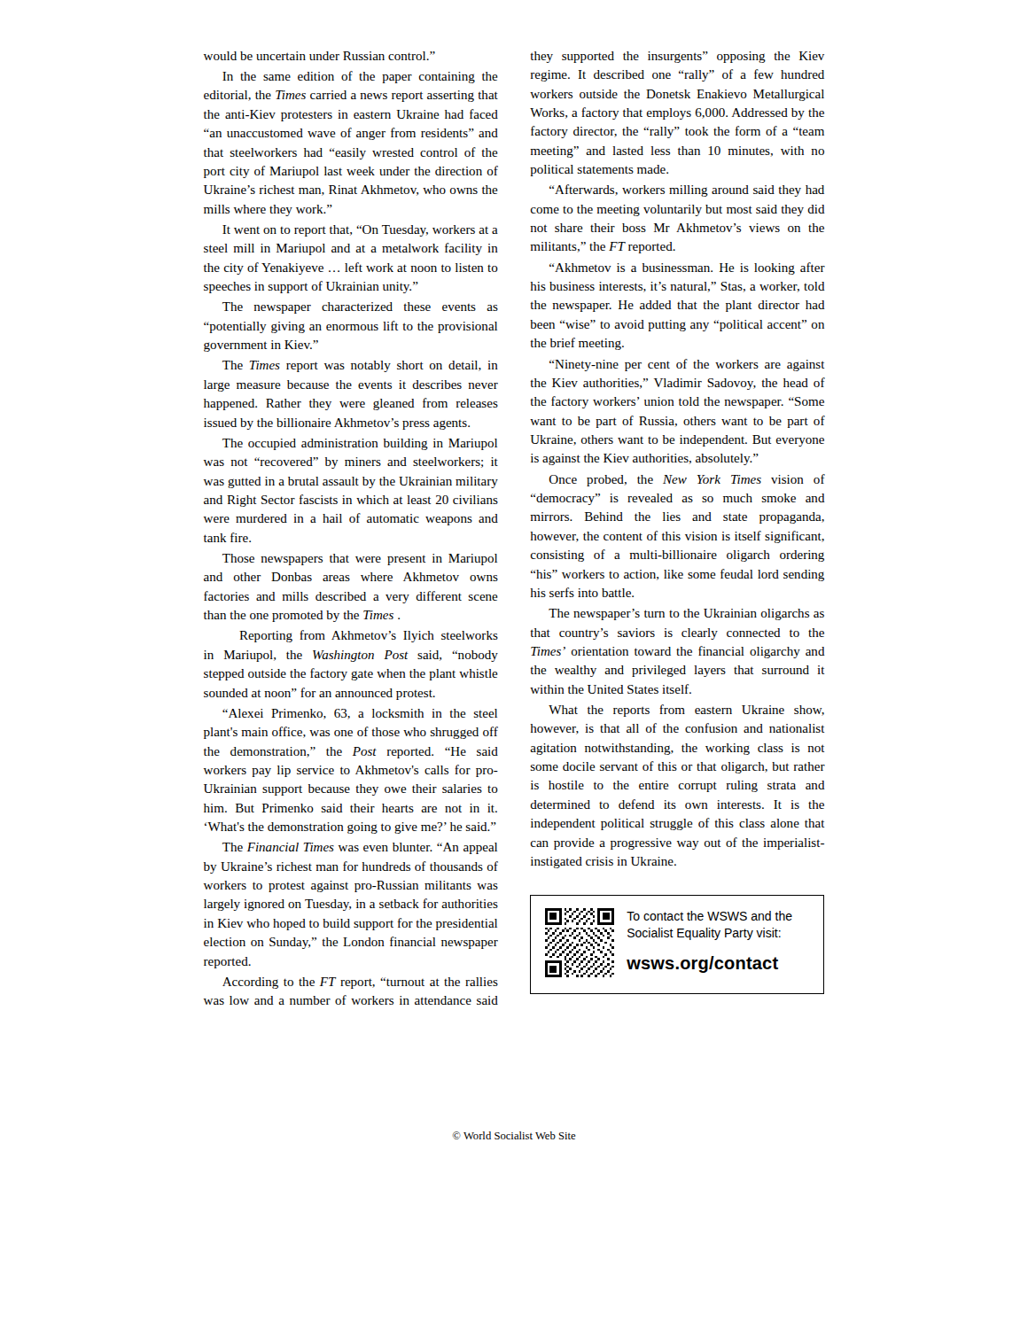would be uncertain under Russian control.”
In the same edition of the paper containing the editorial, the Times carried a news report asserting that the anti-Kiev protesters in eastern Ukraine had faced “an unaccustomed wave of anger from residents” and that steelworkers had “easily wrested control of the port city of Mariupol last week under the direction of Ukraine’s richest man, Rinat Akhmetov, who owns the mills where they work.”
It went on to report that, “On Tuesday, workers at a steel mill in Mariupol and at a metalwork facility in the city of Yenakiyeve … left work at noon to listen to speeches in support of Ukrainian unity.”
The newspaper characterized these events as “potentially giving an enormous lift to the provisional government in Kiev.”
The Times report was notably short on detail, in large measure because the events it describes never happened. Rather they were gleaned from releases issued by the billionaire Akhmetov’s press agents.
The occupied administration building in Mariupol was not “recovered” by miners and steelworkers; it was gutted in a brutal assault by the Ukrainian military and Right Sector fascists in which at least 20 civilians were murdered in a hail of automatic weapons and tank fire.
Those newspapers that were present in Mariupol and other Donbas areas where Akhmetov owns factories and mills described a very different scene than the one promoted by the Times .
Reporting from Akhmetov’s Ilyich steelworks in Mariupol, the Washington Post said, “nobody stepped outside the factory gate when the plant whistle sounded at noon” for an announced protest.
“Alexei Primenko, 63, a locksmith in the steel plant's main office, was one of those who shrugged off the demonstration,” the Post reported. “He said workers pay lip service to Akhmetov's calls for pro-Ukrainian support because they owe their salaries to him. But Primenko said their hearts are not in it. ‘What's the demonstration going to give me?’ he said.”
The Financial Times was even blunter. “An appeal by Ukraine’s richest man for hundreds of thousands of workers to protest against pro-Russian militants was largely ignored on Tuesday, in a setback for authorities in Kiev who hoped to build support for the presidential election on Sunday,” the London financial newspaper reported.
According to the FT report, “turnout at the rallies was low and a number of workers in attendance said they supported the insurgents” opposing the Kiev regime. It described one “rally” of a few hundred workers outside the Donetsk Enakievo Metallurgical Works, a factory that employs 6,000. Addressed by the factory director, the “rally” took the form of a “team meeting” and lasted less than 10 minutes, with no political statements made.
“Afterwards, workers milling around said they had come to the meeting voluntarily but most said they did not share their boss Mr Akhmetov’s views on the militants,” the FT reported.
“Akhmetov is a businessman. He is looking after his business interests, it’s natural,” Stas, a worker, told the newspaper. He added that the plant director had been “wise” to avoid putting any “political accent” on the brief meeting.
“Ninety-nine per cent of the workers are against the Kiev authorities,” Vladimir Sadovoy, the head of the factory workers’ union told the newspaper. “Some want to be part of Russia, others want to be part of Ukraine, others want to be independent. But everyone is against the Kiev authorities, absolutely.”
Once probed, the New York Times vision of “democracy” is revealed as so much smoke and mirrors. Behind the lies and state propaganda, however, the content of this vision is itself significant, consisting of a multi-billionaire oligarch ordering “his” workers to action, like some feudal lord sending his serfs into battle.
The newspaper’s turn to the Ukrainian oligarchs as that country’s saviors is clearly connected to the Times’ orientation toward the financial oligarchy and the wealthy and privileged layers that surround it within the United States itself.
What the reports from eastern Ukraine show, however, is that all of the confusion and nationalist agitation notwithstanding, the working class is not some docile servant of this or that oligarch, but rather is hostile to the entire corrupt ruling strata and determined to defend its own interests. It is the independent political struggle of this class alone that can provide a progressive way out of the imperialist-instigated crisis in Ukraine.
To contact the WSWS and the
Socialist Equality Party visit:
wsws.org/contact
© World Socialist Web Site